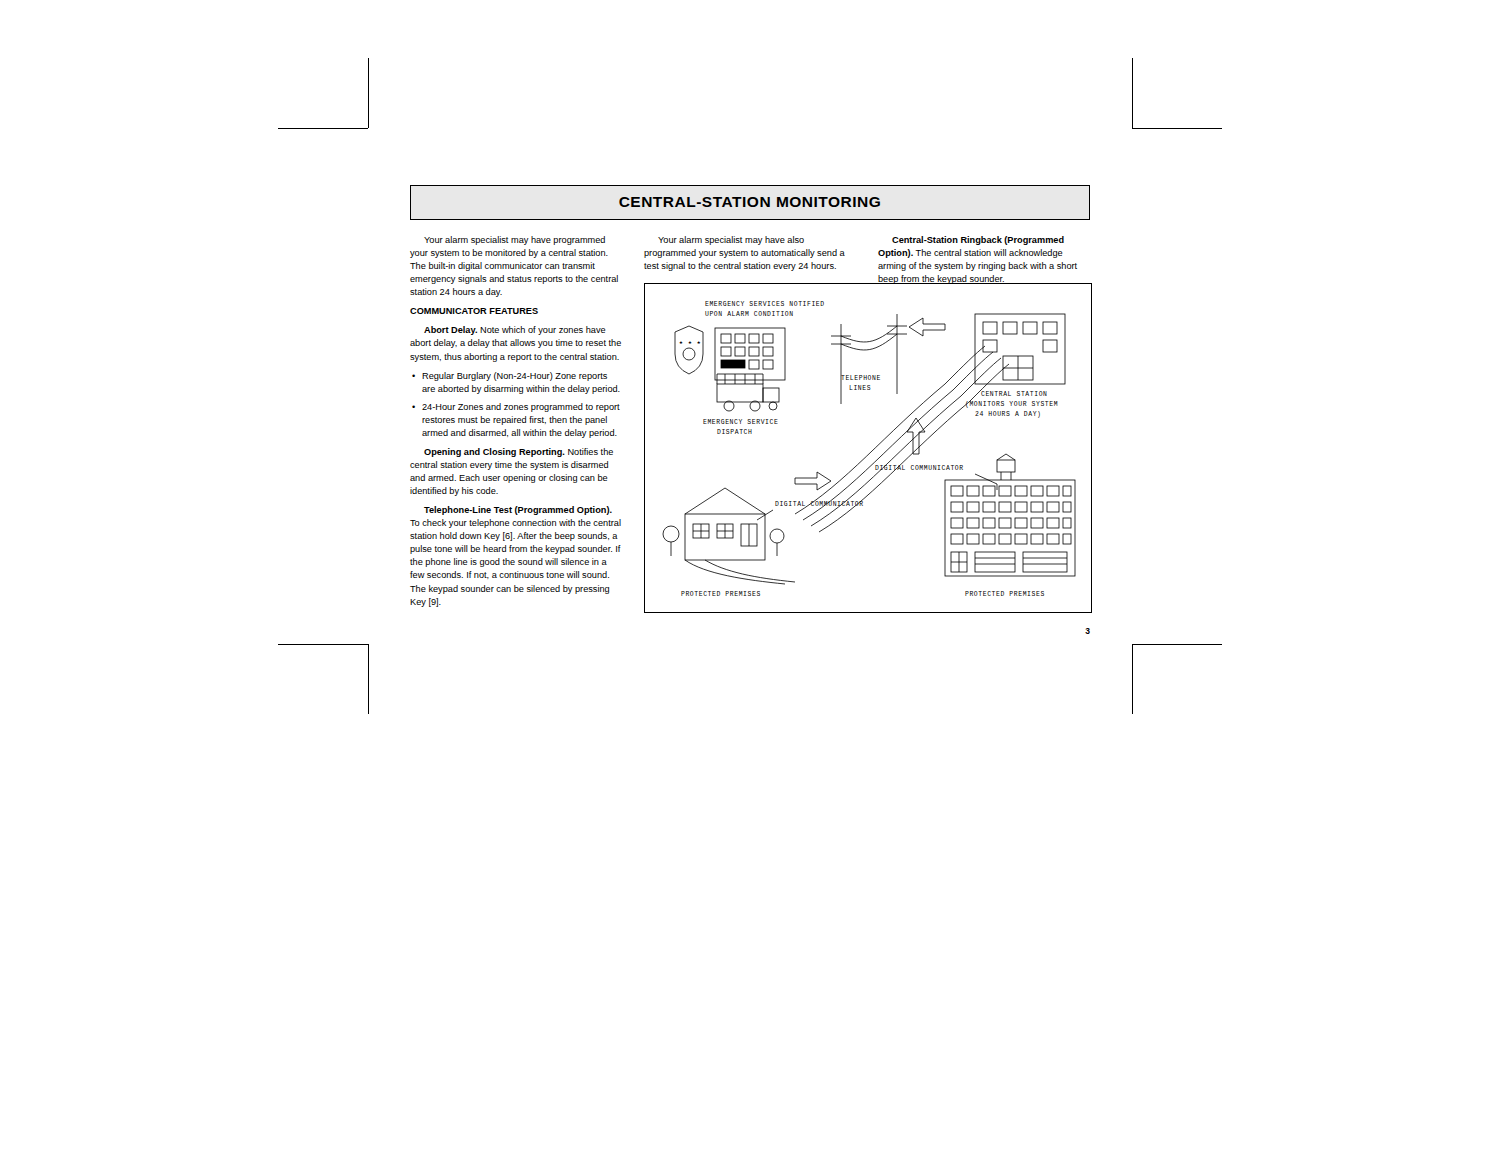CENTRAL-STATION MONITORING
Your alarm specialist may have programmed your system to be monitored by a central station. The built-in digital communicator can transmit emergency signals and status reports to the central station 24 hours a day.
COMMUNICATOR FEATURES
Abort Delay. Note which of your zones have abort delay, a delay that allows you time to reset the system, thus aborting a report to the central station.
Regular Burglary (Non-24-Hour) Zone reports are aborted by disarming within the delay period.
24-Hour Zones and zones programmed to report restores must be repaired first, then the panel armed and disarmed, all within the delay period.
Opening and Closing Reporting. Notifies the central station every time the system is disarmed and armed. Each user opening or closing can be identified by his code.
Telephone-Line Test (Programmed Option). To check your telephone connection with the central station hold down Key [6]. After the beep sounds, a pulse tone will be heard from the keypad sounder. If the phone line is good the sound will silence in a few seconds. If not, a continuous tone will sound. The keypad sounder can be silenced by pressing Key [9].
Your alarm specialist may have also programmed your system to automatically send a test signal to the central station every 24 hours.
EMERGENCY SERVICES NOTIFIED UPON ALARM CONDITION ★ ★ ★ EMERGENCY SERVICE DISPATCH TELEPHONE LINES CENTRAL STATION (MONITORS YOUR SYSTEM 24 HOURS A DAY) DIGITAL COMMUNICATOR DIGITAL COMMUNICATOR PROTECTED PREMISES PROTECTED PREMISES
Central-Station Ringback (Programmed Option). The central station will acknowledge arming of the system by ringing back with a short beep from the keypad sounder.
3